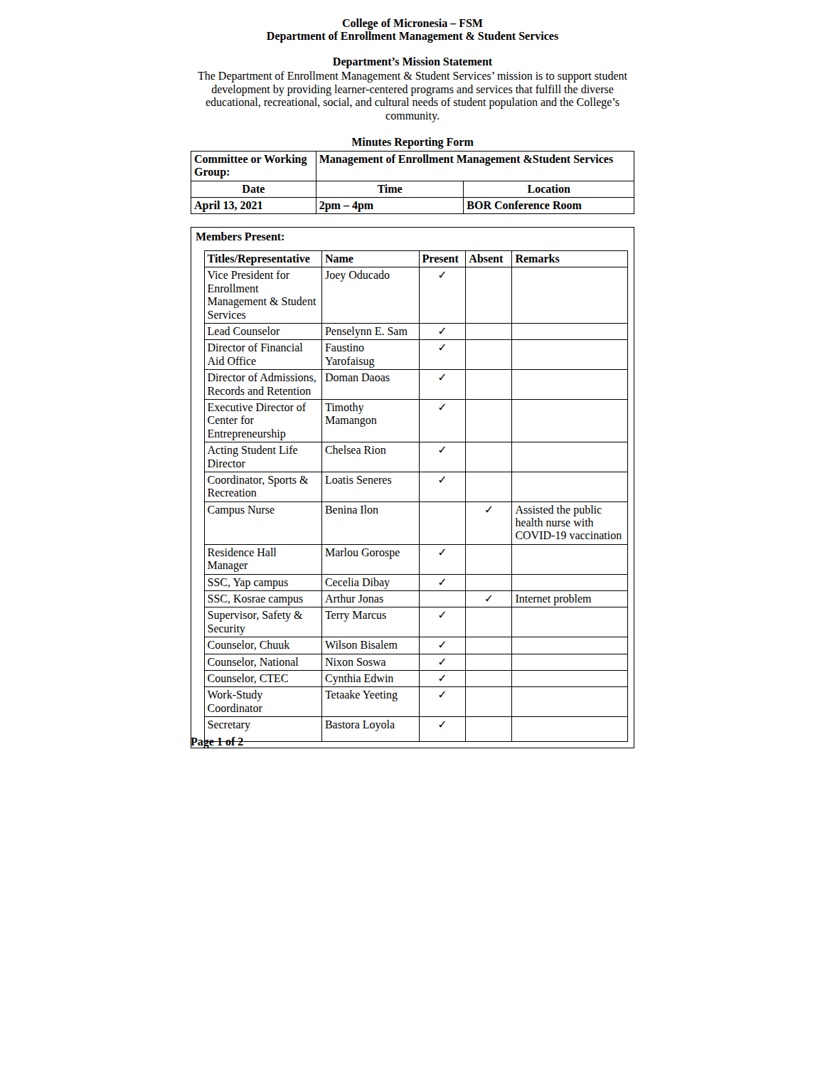College of Micronesia – FSM
Department of Enrollment Management & Student Services
Department’s Mission Statement
The Department of Enrollment Management & Student Services’ mission is to support student development by providing learner-centered programs and services that fulfill the diverse educational, recreational, social, and cultural needs of student population and the College’s community.
Minutes Reporting Form
| Committee or Working Group: | Management of Enrollment Management &Student Services |
| Date | Time | Location |
| April 13, 2021 | 2pm – 4pm | BOR Conference Room |
Members Present:
| Titles/Representative | Name | Present | Absent | Remarks |
| --- | --- | --- | --- | --- |
| Vice President for Enrollment Management & Student Services | Joey Oducado | ✓ | | |
| Lead Counselor | Penselynn E. Sam | ✓ | | |
| Director of Financial Aid Office | Faustino Yarofaisug | ✓ | | |
| Director of Admissions, Records and Retention | Doman Daoas | ✓ | | |
| Executive Director of Center for Entrepreneurship | Timothy Mamangon | ✓ | | |
| Acting Student Life Director | Chelsea Rion | ✓ | | |
| Coordinator, Sports & Recreation | Loatis Seneres | ✓ | | |
| Campus Nurse | Benina Ilon | | ✓ | Assisted the public health nurse with COVID-19 vaccination |
| Residence Hall Manager | Marlou Gorospe | ✓ | | |
| SSC, Yap campus | Cecelia Dibay | ✓ | | |
| SSC, Kosrae campus | Arthur Jonas | | ✓ | Internet problem |
| Supervisor, Safety & Security | Terry Marcus | ✓ | | |
| Counselor, Chuuk | Wilson Bisalem | ✓ | | |
| Counselor, National | Nixon Soswa | ✓ | | |
| Counselor, CTEC | Cynthia Edwin | ✓ | | |
| Work-Study Coordinator | Tetaake Yeeting | ✓ | | |
| Secretary | Bastora Loyola | ✓ | | |
Page 1 of 2